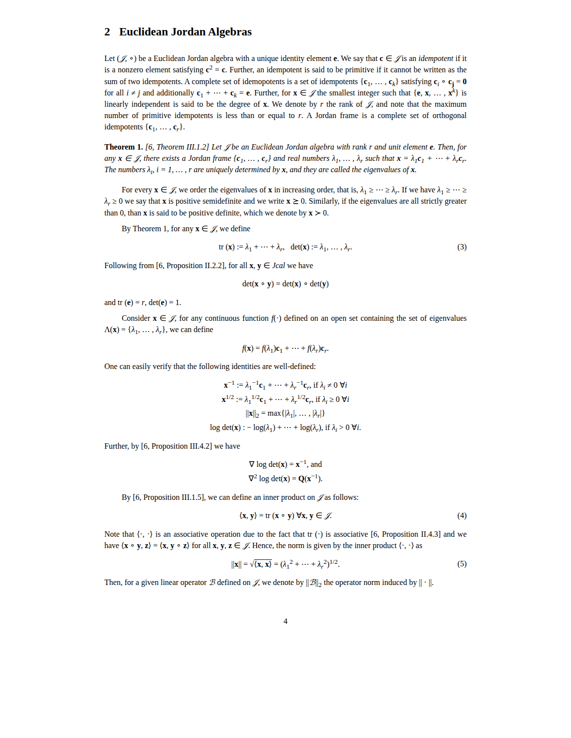2 Euclidean Jordan Algebras
Let (𝒥, ∘) be a Euclidean Jordan algebra with a unique identity element e. We say that c ∈ 𝒥 is an idempotent if it is a nonzero element satisfying c2 = c. Further, an idempotent is said to be primitive if it cannot be written as the sum of two idempotents. A complete set of idemopotents is a set of idempotents {c1, … , ck} satisfying ci ∘ cj = 0 for all i ≠ j and additionally c1 + ⋯ + ck = e. Further, for x ∈ 𝒥 the smallest integer such that {e, x, … , xk} is linearly independent is said to be the degree of x. We denote by r the rank of 𝒥, and note that the maximum number of primitive idempotents is less than or equal to r. A Jordan frame is a complete set of orthogonal idempotents {c1, … , cr}.
Theorem 1. [6, Theorem III.1.2] Let 𝒥 be an Euclidean Jordan algebra with rank r and unit element e. Then, for any x ∈ 𝒥, there exists a Jordan frame {c1, … , cr} and real numbers λ1, … , λr such that x = λ1c1 + ⋯ + λrcr. The numbers λi, i = 1, … , r are uniquely determined by x, and they are called the eigenvalues of x.
For every x ∈ 𝒥, we order the eigenvalues of x in increasing order, that is, λ1 ≥ ⋯ ≥ λr. If we have λ1 ≥ ⋯ ≥ λr ≥ 0 we say that x is positive semidefinite and we write x ⪰ 0. Similarly, if the eigenvalues are all strictly greater than 0, than x is said to be positive definite, which we denote by x ≻ 0.
By Theorem 1, for any x ∈ 𝒥, we define
tr (x) := λ1 + ⋯ + λr, det(x) := λ1, … , λr. (3)
Following from [6, Proposition II.2.2], for all x, y ∈ Jcal we have
det(x ∘ y) = det(x) ∘ det(y)
and tr (e) = r, det(e) = 1.
Consider x ∈ 𝒥, for any continuous function f(·) defined on an open set containing the set of eigenvalues Λ(x) = {λ1, … , λr}, we can define
f(x) = f(λ1)c1 + ⋯ + f(λr)cr.
One can easily verify that the following identities are well-defined:
x−1 := λ1−1c1 + ⋯ + λr−1cr, if λi ≠ 0 ∀i
x1/2 := λ11/2c1 + ⋯ + λr1/2cr, if λi ≥ 0 ∀i
||x||2 = max{|λ1|, … , |λr|}
log det(x) : − log(λ1) + ⋯ + log(λr), if λi > 0 ∀i.
Further, by [6, Proposition III.4.2] we have
∇ log det(x) = x−1, and
∇2 log det(x) = Q(x−1).
By [6, Proposition III.1.5], we can define an inner product on 𝒥 as follows:
⟨x, y⟩ = tr (x ∘ y) ∀x, y ∈ 𝒥. (4)
Note that ⟨·, ·⟩ is an associative operation due to the fact that tr (·) is associative [6, Proposition II.4.3] and we have ⟨x ∘ y, z⟩ = ⟨x, y ∘ z⟩ for all x, y, z ∈ 𝒥. Hence, the norm is given by the inner product ⟨·, ·⟩ as
||x|| = √⟨x, x⟩ = (λ12 + ⋯ + λr2)1/2. (5)
Then, for a given linear operator ℬ defined on 𝒥, we denote by ||ℬ||2 the operator norm induced by || · ||.
4